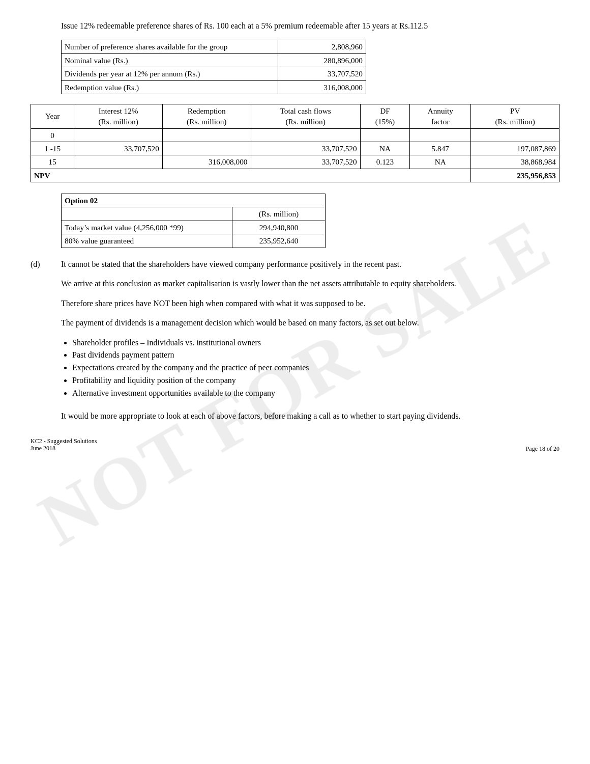NOT FOR SALE
Issue 12% redeemable preference shares of Rs. 100 each at a 5% premium redeemable after 15 years at Rs.112.5
| Number of preference shares available for the group | 2,808,960 |
| Nominal value (Rs.) | 280,896,000 |
| Dividends per year at 12% per annum (Rs.) | 33,707,520 |
| Redemption value (Rs.) | 316,008,000 |
| Year | Interest 12% (Rs. million) | Redemption (Rs. million) | Total cash flows (Rs. million) | DF (15%) | Annuity factor | PV (Rs. million) |
| --- | --- | --- | --- | --- | --- | --- |
| 0 | | | | | | |
| 1 -15 | 33,707,520 | | 33,707,520 | NA | 5.847 | 197,087,869 |
| 15 | | 316,008,000 | 33,707,520 | 0.123 | NA | 38,868,984 |
| NPV | 235,956,853 |
| Option 02 |
| | (Rs. million) |
| Today’s market value (4,256,000 *99) | 294,940,800 |
| 80% value guaranteed | 235,952,640 |
(d)
It cannot be stated that the shareholders have viewed company performance positively in the recent past.
We arrive at this conclusion as market capitalisation is vastly lower than the net assets attributable to equity shareholders.
Therefore share prices have NOT been high when compared with what it was supposed to be.
The payment of dividends is a management decision which would be based on many factors, as set out below.
Shareholder profiles – Individuals vs. institutional owners
Past dividends payment pattern
Expectations created by the company and the practice of peer companies
Profitability and liquidity position of the company
Alternative investment opportunities available to the company
It would be more appropriate to look at each of above factors, before making a call as to whether to start paying dividends.
KC2 - Suggested Solutions
June 2018
Page 18 of 20